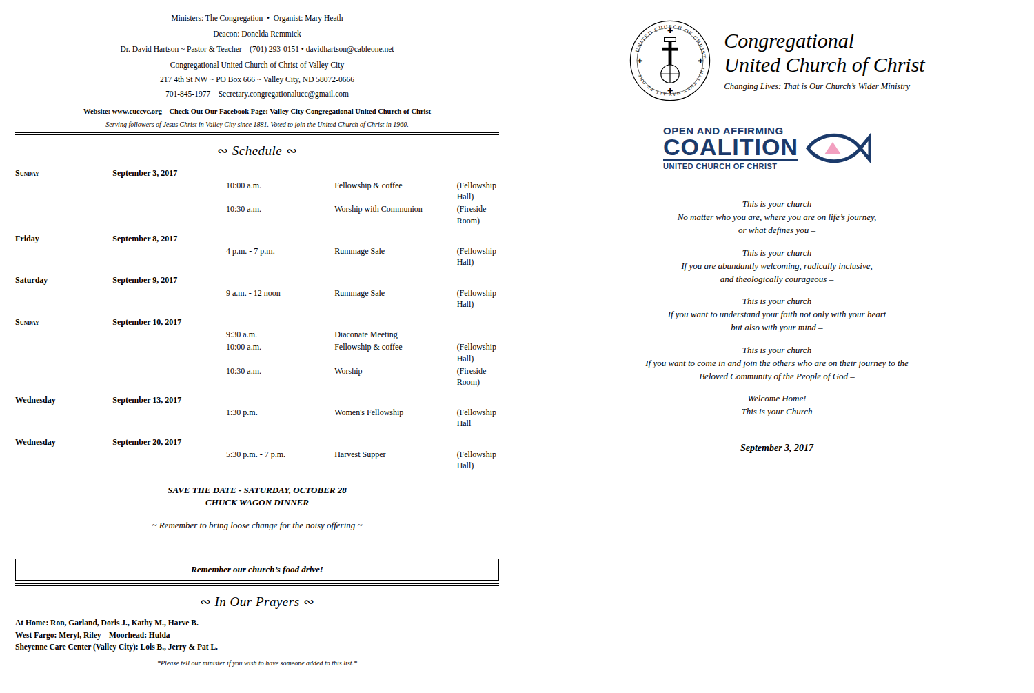Ministers: The Congregation • Organist: Mary Heath
Deacon: Donelda Remmick
Dr. David Hartson ~ Pastor & Teacher – (701) 293-0151 • davidhartson@cableone.net
Congregational United Church of Christ of Valley City
217 4th St NW ~ PO Box 666 ~ Valley City, ND 58072-0666
701-845-1977 Secretary.congregationalucc@gmail.com
Website: www.cuccvc.org Check Out Our Facebook Page: Valley City Congregational United Church of Christ
Serving followers of Jesus Christ in Valley City since 1881. Voted to join the United Church of Christ in 1960.
∾ Schedule ∾
| S unday | September 3, 2017 | | | |
| | | 10:00 a.m. | Fellowship & coffee | (Fellowship Hall) |
| | | 10:30 a.m. | Worship with Communion | (Fireside Room) |
| Friday | September 8, 2017 | | | |
| | | 4 p.m. - 7 p.m. | Rummage Sale | (Fellowship Hall) |
| Saturday | September 9, 2017 | | | |
| | | 9 a.m. - 12 noon | Rummage Sale | (Fellowship Hall) |
| S unday | September 10, 2017 | | | |
| | | 9:30 a.m. | Diaconate Meeting | |
| | | 10:00 a.m. | Fellowship & coffee | (Fellowship Hall) |
| | | 10:30 a.m. | Worship | (Fireside Room) |
| Wednesday | September 13, 2017 | | | |
| | | 1:30 p.m. | Women's Fellowship | (Fellowship Hall |
| Wednesday | September 20, 2017 | | | |
| | | 5:30 p.m. - 7 p.m. | Harvest Supper | (Fellowship Hall) |
SAVE THE DATE - SATURDAY, OCTOBER 28
CHUCK WAGON DINNER
~ Remember to bring loose change for the noisy offering ~
Remember our church’s food drive!
∾ In Our Prayers ∾
At Home: Ron, Garland, Doris J., Kathy M., Harve B.
West Fargo: Meryl, Riley Moorhead: Hulda
Sheyenne Care Center (Valley City): Lois B., Jerry & Pat L.
*Please tell our minister if you wish to have someone added to this list.*
UNITED CHURCH OF CHRIST THAT THEY MAY ALL BE ONE ✚ ✚ ✚ ✚
Congregational
United Church of Christ
Changing Lives: That is Our Church’s Wider Ministry
OPEN AND AFFIRMING
COALITION
UNITED CHURCH OF CHRIST
This is your church
No matter who you are, where you are on life’s journey,
or what defines you –
This is your church
If you are abundantly welcoming, radically inclusive,
and theologically courageous –
This is your church
If you want to understand your faith not only with your heart
but also with your mind –
This is your church
If you want to come in and join the others who are on their journey to the
Beloved Community of the People of God –
Welcome Home!
This is your Church
September 3, 2017